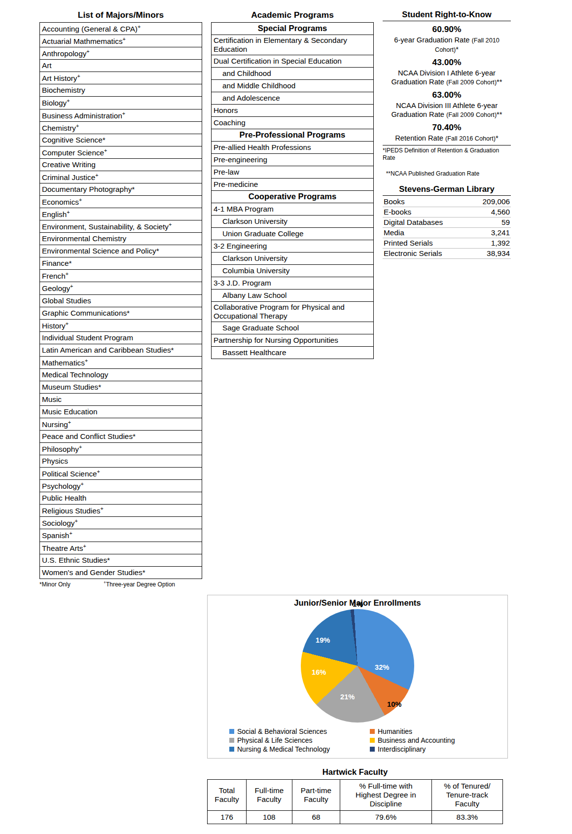List of Majors/Minors
| Accounting (General & CPA) + |
| Actuarial Mathmematics + |
| Anthropology + |
| Art |
| Art History + |
| Biochemistry |
| Biology + |
| Business Administration + |
| Chemistry + |
| Cognitive Science* |
| Computer Science + |
| Creative Writing |
| Criminal Justice + |
| Documentary Photography* |
| Economics + |
| English + |
| Environment, Sustainability, & Society + |
| Environmental Chemistry |
| Environmental Science and Policy* |
| Finance* |
| French + |
| Geology + |
| Global Studies |
| Graphic Communications* |
| History + |
| Individual Student Program |
| Latin American and Caribbean Studies* |
| Mathematics + |
| Medical Technology |
| Museum Studies* |
| Music |
| Music Education |
| Nursing + |
| Peace and Conflict Studies* |
| Philosophy + |
| Physics |
| Political Science + |
| Psychology + |
| Public Health |
| Religious Studies + |
| Sociology + |
| Spanish + |
| Theatre Arts + |
| U.S. Ethnic Studies* |
| Women's and Gender Studies* |
*Minor Only+Three-year Degree Option
Academic Programs
| Special Programs |
| Certification in Elementary & Secondary Education |
| Dual Certification in Special Education |
| and Childhood |
| and Middle Childhood |
| and Adolescence |
| Honors |
| Coaching |
| Pre-Professional Programs |
| Pre-allied Health Professions |
| Pre-engineering |
| Pre-law |
| Pre-medicine |
| Cooperative Programs |
| 4-1 MBA Program |
| Clarkson University |
| Union Graduate College |
| 3-2 Engineering |
| Clarkson University |
| Columbia University |
| 3-3 J.D. Program |
| Albany Law School |
| Collaborative Program for Physical and Occupational Therapy |
| Sage Graduate School |
| Partnership for Nursing Opportunities |
| Bassett Healthcare |
Student Right-to-Know
60.90%
6-year Graduation Rate (Fall 2010 Cohort)*
43.00%
NCAA Division I Athlete 6-year Graduation Rate (Fall 2009 Cohort)**
63.00%
NCAA Division III Athlete 6-year Graduation Rate (Fall 2009 Cohort)**
70.40%
Retention Rate (Fall 2016 Cohort)*
*IPEDS Definition of Retention & Graduation Rate
**NCAA Published Graduation Rate
Stevens-German Library
| Books | 209,006 |
| E-books | 4,560 |
| Digital Databases | 59 |
| Media | 3,241 |
| Printed Serials | 1,392 |
| Electronic Serials | 38,934 |
Junior/Senior Major Enrollments
1% 32% 10% 21% 16% 19%
Social & Behavioral Sciences
Humanities
Physical & Life Sciences
Business and Accounting
Nursing & Medical Technology
Interdisciplinary
Hartwick Faculty
| Total Faculty | Full-time Faculty | Part-time Faculty | % Full-time with Highest Degree in Discipline | % of Tenured/ Tenure-track Faculty |
| --- | --- | --- | --- | --- |
| 176 | 108 | 68 | 79.6% | 83.3% |